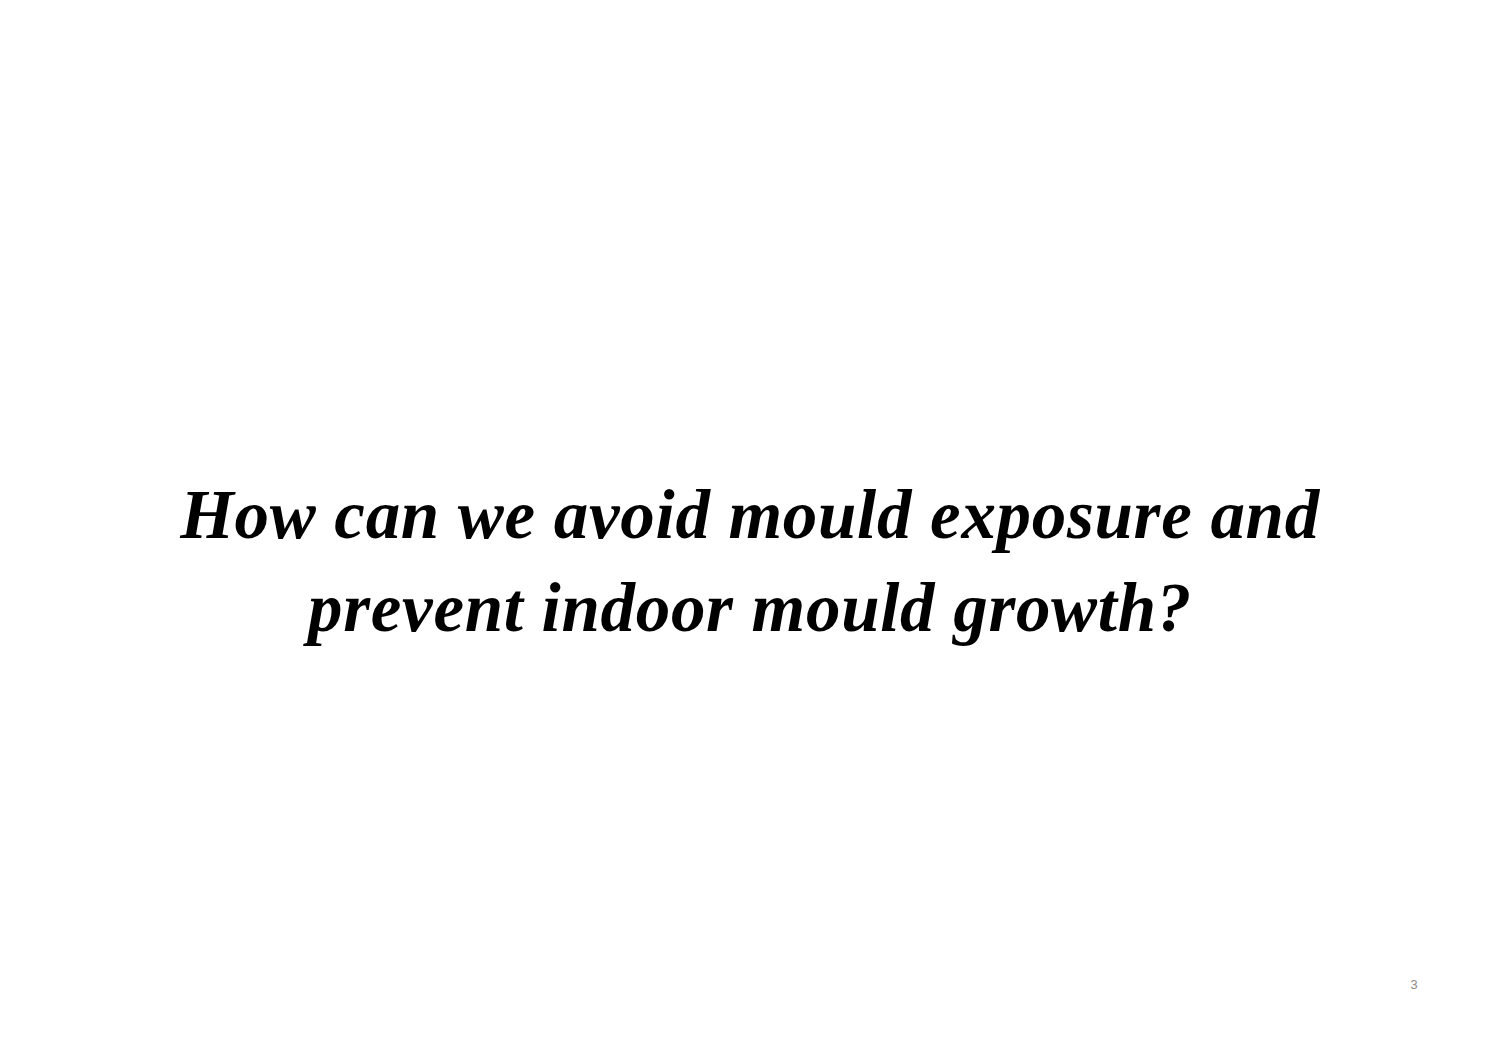How can we avoid mould exposure and prevent indoor mould growth?
3